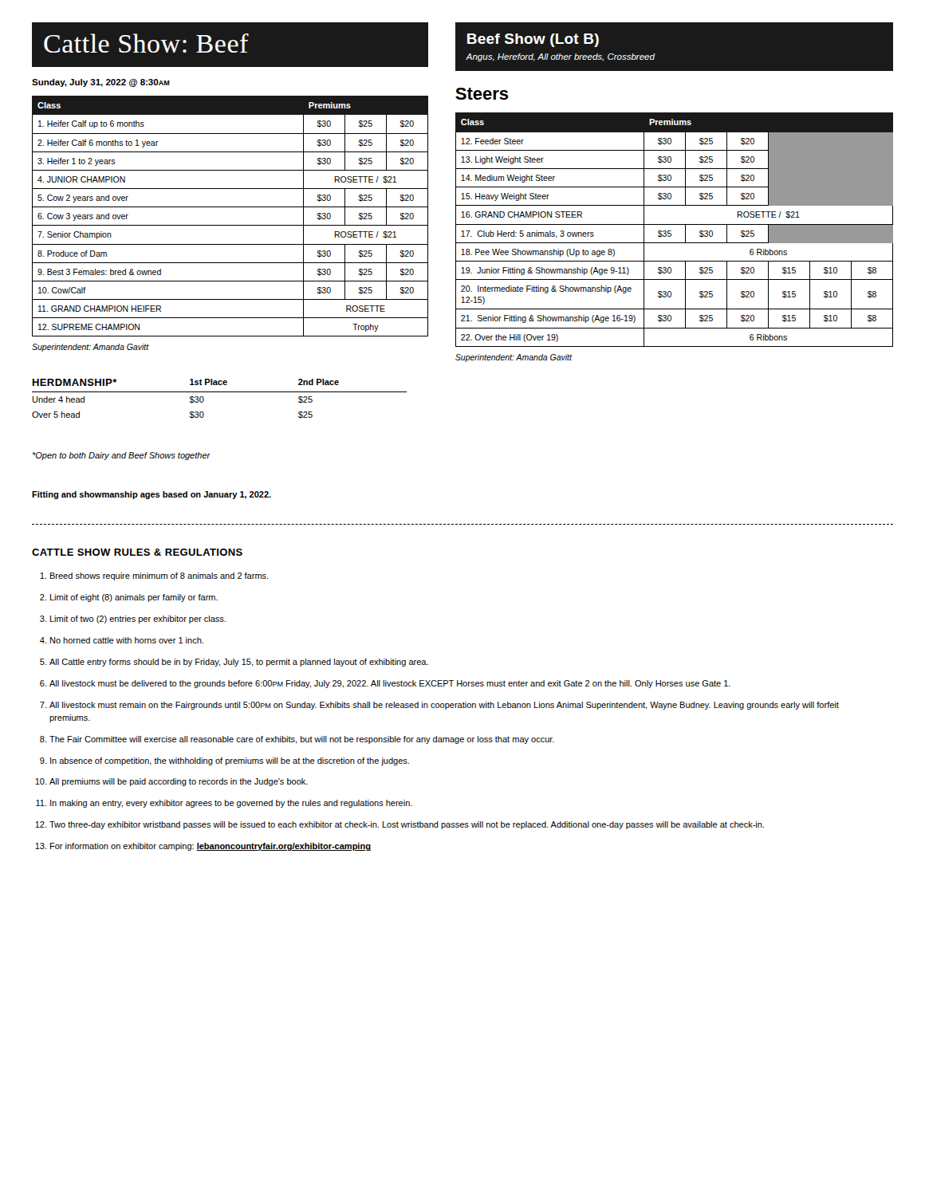Cattle Show: Beef
Sunday, July 31, 2022 @ 8:30AM
| Class | Premiums |
| --- | --- |
| 1. Heifer Calf up to 6 months | $30 | $25 | $20 |
| 2. Heifer Calf 6 months to 1 year | $30 | $25 | $20 |
| 3. Heifer 1 to 2 years | $30 | $25 | $20 |
| 4. JUNIOR CHAMPION | ROSETTE / $21 |
| 5. Cow 2 years and over | $30 | $25 | $20 |
| 6. Cow 3 years and over | $30 | $25 | $20 |
| 7. Senior Champion | ROSETTE / $21 |
| 8. Produce of Dam | $30 | $25 | $20 |
| 9. Best 3 Females: bred & owned | $30 | $25 | $20 |
| 10. Cow/Calf | $30 | $25 | $20 |
| 11. GRAND CHAMPION HEIFER | ROSETTE |
| 12. SUPREME CHAMPION | Trophy |
Superintendent: Amanda Gavitt
| HERDMANSHIP* | 1st Place | 2nd Place |
| --- | --- | --- |
| Under 4 head | $30 | $25 |
| Over 5 head | $30 | $25 |
*Open to both Dairy and Beef Shows together
Fitting and showmanship ages based on January 1, 2022.
Beef Show (Lot B)
Angus, Hereford, All other breeds, Crossbreed
Steers
| Class | Premiums |
| --- | --- |
| 12. Feeder Steer | $30 | $25 | $20 | |
| 13. Light Weight Steer | $30 | $25 | $20 | |
| 14. Medium Weight Steer | $30 | $25 | $20 | |
| 15. Heavy Weight Steer | $30 | $25 | $20 | |
| 16. GRAND CHAMPION STEER | ROSETTE / $21 |
| 17. Club Herd: 5 animals, 3 owners | $35 | $30 | $25 | |
| 18. Pee Wee Showmanship (Up to age 8) | 6 Ribbons |
| 19. Junior Fitting & Showmanship (Age 9-11) | $30 | $25 | $20 | $15 | $10 | $8 |
| 20. Intermediate Fitting & Showmanship (Age 12-15) | $30 | $25 | $20 | $15 | $10 | $8 |
| 21. Senior Fitting & Showmanship (Age 16-19) | $30 | $25 | $20 | $15 | $10 | $8 |
| 22. Over the Hill (Over 19) | 6 Ribbons |
Superintendent: Amanda Gavitt
CATTLE SHOW RULES & REGULATIONS
Breed shows require minimum of 8 animals and 2 farms.
Limit of eight (8) animals per family or farm.
Limit of two (2) entries per exhibitor per class.
No horned cattle with horns over 1 inch.
All Cattle entry forms should be in by Friday, July 15, to permit a planned layout of exhibiting area.
All livestock must be delivered to the grounds before 6:00PM Friday, July 29, 2022. All livestock EXCEPT Horses must enter and exit Gate 2 on the hill. Only Horses use Gate 1.
All livestock must remain on the Fairgrounds until 5:00PM on Sunday. Exhibits shall be released in cooperation with Lebanon Lions Animal Superintendent, Wayne Budney. Leaving grounds early will forfeit premiums.
The Fair Committee will exercise all reasonable care of exhibits, but will not be responsible for any damage or loss that may occur.
In absence of competition, the withholding of premiums will be at the discretion of the judges.
All premiums will be paid according to records in the Judge's book.
In making an entry, every exhibitor agrees to be governed by the rules and regulations herein.
Two three-day exhibitor wristband passes will be issued to each exhibitor at check-in. Lost wristband passes will not be replaced. Additional one-day passes will be available at check-in.
For information on exhibitor camping: lebanoncountryfair.org/exhibitor-camping